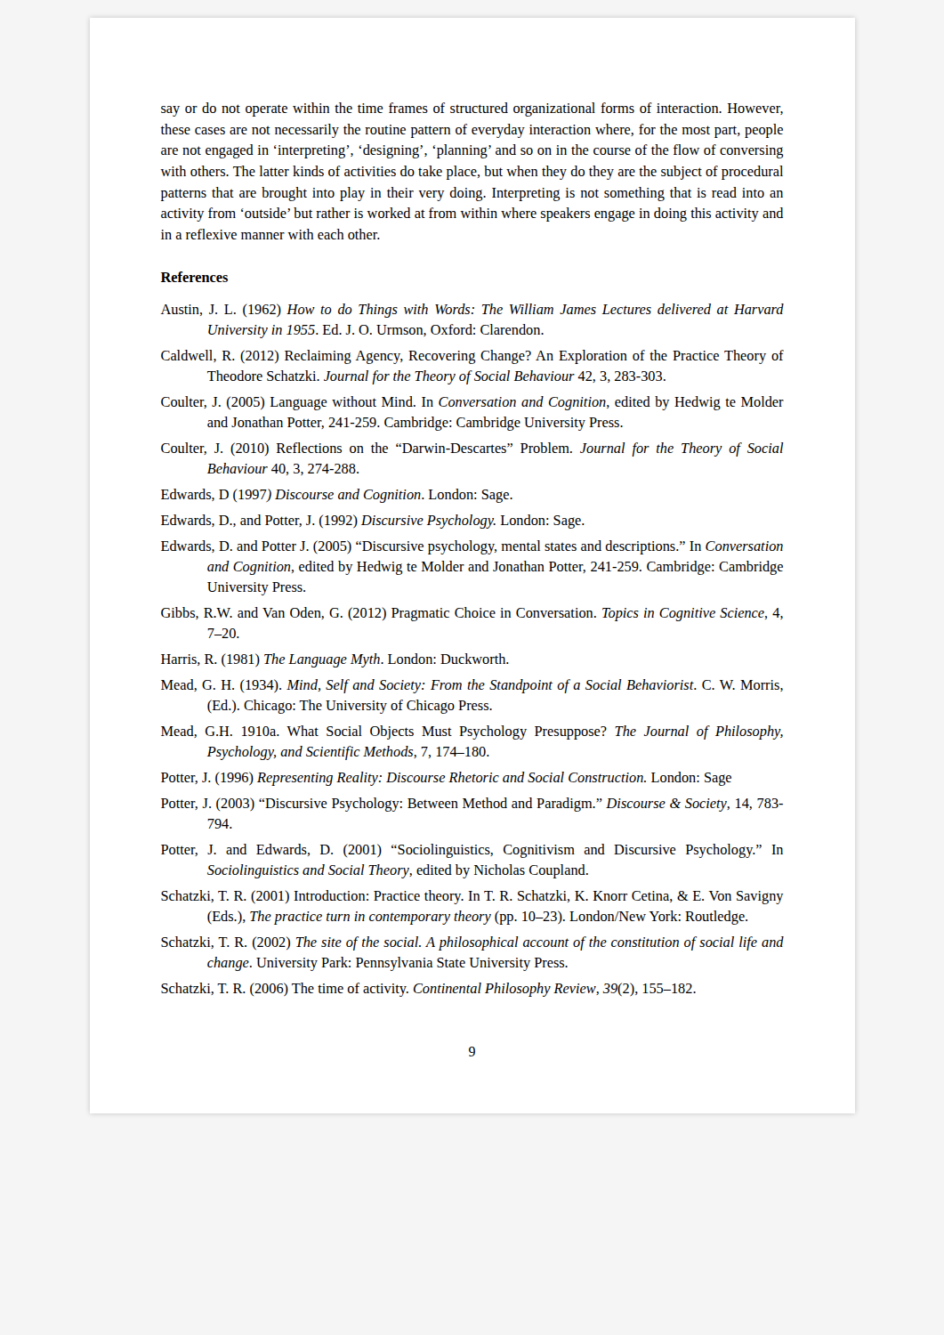say or do not operate within the time frames of structured organizational forms of interaction. However, these cases are not necessarily the routine pattern of everyday interaction where, for the most part, people are not engaged in ‘interpreting’, ‘designing’, ‘planning’ and so on in the course of the flow of conversing with others. The latter kinds of activities do take place, but when they do they are the subject of procedural patterns that are brought into play in their very doing. Interpreting is not something that is read into an activity from ‘outside’ but rather is worked at from within where speakers engage in doing this activity and in a reflexive manner with each other.
References
Austin, J. L. (1962) How to do Things with Words: The William James Lectures delivered at Harvard University in 1955. Ed. J. O. Urmson, Oxford: Clarendon.
Caldwell, R. (2012) Reclaiming Agency, Recovering Change? An Exploration of the Practice Theory of Theodore Schatzki. Journal for the Theory of Social Behaviour 42, 3, 283-303.
Coulter, J. (2005) Language without Mind. In Conversation and Cognition, edited by Hedwig te Molder and Jonathan Potter, 241-259. Cambridge: Cambridge University Press.
Coulter, J. (2010) Reflections on the “Darwin-Descartes” Problem. Journal for the Theory of Social Behaviour 40, 3, 274-288.
Edwards, D (1997) Discourse and Cognition. London: Sage.
Edwards, D., and Potter, J. (1992) Discursive Psychology. London: Sage.
Edwards, D. and Potter J. (2005) “Discursive psychology, mental states and descriptions.” In Conversation and Cognition, edited by Hedwig te Molder and Jonathan Potter, 241-259. Cambridge: Cambridge University Press.
Gibbs, R.W. and Van Oden, G. (2012) Pragmatic Choice in Conversation. Topics in Cognitive Science, 4, 7–20.
Harris, R. (1981) The Language Myth. London: Duckworth.
Mead, G. H. (1934). Mind, Self and Society: From the Standpoint of a Social Behaviorist. C. W. Morris, (Ed.). Chicago: The University of Chicago Press.
Mead, G.H. 1910a. What Social Objects Must Psychology Presuppose? The Journal of Philosophy, Psychology, and Scientific Methods, 7, 174–180.
Potter, J. (1996) Representing Reality: Discourse Rhetoric and Social Construction. London: Sage
Potter, J. (2003) “Discursive Psychology: Between Method and Paradigm.” Discourse & Society, 14, 783-794.
Potter, J. and Edwards, D. (2001) “Sociolinguistics, Cognitivism and Discursive Psychology.” In Sociolinguistics and Social Theory, edited by Nicholas Coupland.
Schatzki, T. R. (2001) Introduction: Practice theory. In T. R. Schatzki, K. Knorr Cetina, & E. Von Savigny (Eds.), The practice turn in contemporary theory (pp. 10–23). London/New York: Routledge.
Schatzki, T. R. (2002) The site of the social. A philosophical account of the constitution of social life and change. University Park: Pennsylvania State University Press.
Schatzki, T. R. (2006) The time of activity. Continental Philosophy Review, 39(2), 155–182.
9